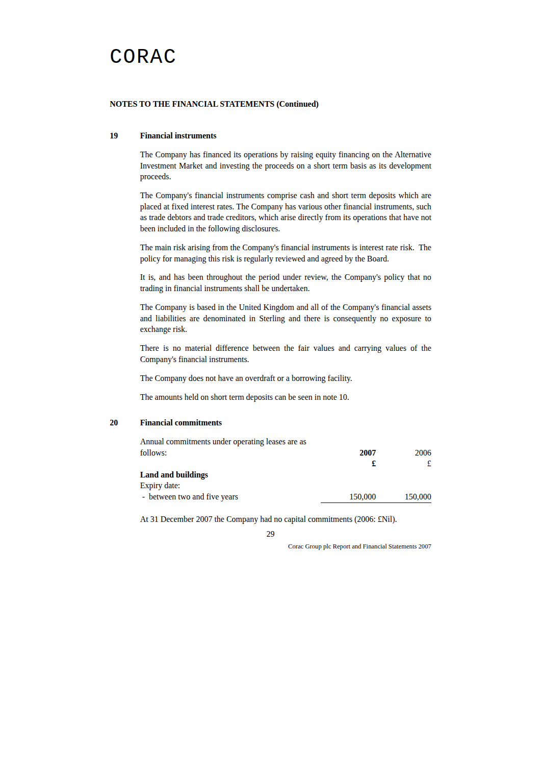CORAC
NOTES TO THE FINANCIAL STATEMENTS (Continued)
19
Financial instruments
The Company has financed its operations by raising equity financing on the Alternative Investment Market and investing the proceeds on a short term basis as its development proceeds.
The Company's financial instruments comprise cash and short term deposits which are placed at fixed interest rates. The Company has various other financial instruments, such as trade debtors and trade creditors, which arise directly from its operations that have not been included in the following disclosures.
The main risk arising from the Company's financial instruments is interest rate risk. The policy for managing this risk is regularly reviewed and agreed by the Board.
It is, and has been throughout the period under review, the Company's policy that no trading in financial instruments shall be undertaken.
The Company is based in the United Kingdom and all of the Company's financial assets and liabilities are denominated in Sterling and there is consequently no exposure to exchange risk.
There is no material difference between the fair values and carrying values of the Company's financial instruments.
The Company does not have an overdraft or a borrowing facility.
The amounts held on short term deposits can be seen in note 10.
20
Financial commitments
| Annual commitments under operating leases are as follows: | 2007 | 2006 |
| | £ | £ |
| Land and buildings | | |
| Expiry date: | | |
| - between two and five years | 150,000 | 150,000 |
At 31 December 2007 the Company had no capital commitments (2006: £Nil).
29
Corac Group plc Report and Financial Statements 2007